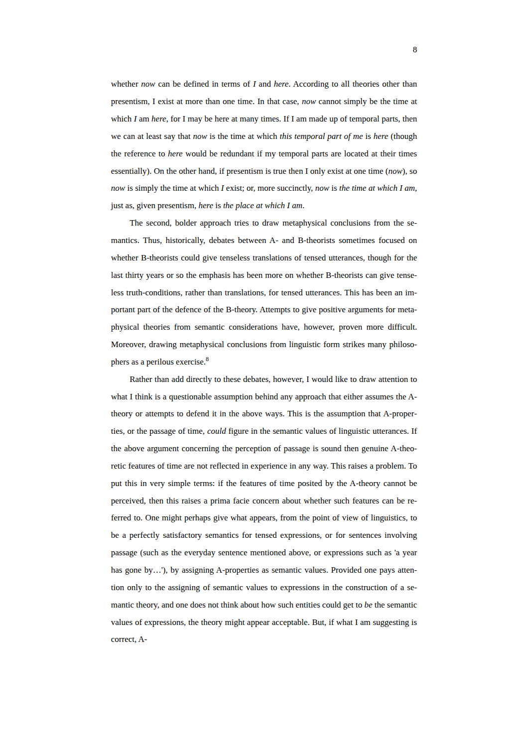8
whether now can be defined in terms of I and here. According to all theories other than presentism, I exist at more than one time. In that case, now cannot simply be the time at which I am here, for I may be here at many times. If I am made up of temporal parts, then we can at least say that now is the time at which this temporal part of me is here (though the reference to here would be redundant if my temporal parts are located at their times essentially). On the other hand, if presentism is true then I only exist at one time (now), so now is simply the time at which I exist; or, more succinctly, now is the time at which I am, just as, given presentism, here is the place at which I am.
The second, bolder approach tries to draw metaphysical conclusions from the semantics. Thus, historically, debates between A- and B-theorists sometimes focused on whether B-theorists could give tenseless translations of tensed utterances, though for the last thirty years or so the emphasis has been more on whether B-theorists can give tenseless truth-conditions, rather than translations, for tensed utterances. This has been an important part of the defence of the B-theory. Attempts to give positive arguments for metaphysical theories from semantic considerations have, however, proven more difficult. Moreover, drawing metaphysical conclusions from linguistic form strikes many philosophers as a perilous exercise.8
Rather than add directly to these debates, however, I would like to draw attention to what I think is a questionable assumption behind any approach that either assumes the A-theory or attempts to defend it in the above ways. This is the assumption that A-properties, or the passage of time, could figure in the semantic values of linguistic utterances. If the above argument concerning the perception of passage is sound then genuine A-theoretic features of time are not reflected in experience in any way. This raises a problem. To put this in very simple terms: if the features of time posited by the A-theory cannot be perceived, then this raises a prima facie concern about whether such features can be referred to. One might perhaps give what appears, from the point of view of linguistics, to be a perfectly satisfactory semantics for tensed expressions, or for sentences involving passage (such as the everyday sentence mentioned above, or expressions such as 'a year has gone by…'), by assigning A-properties as semantic values. Provided one pays attention only to the assigning of semantic values to expressions in the construction of a semantic theory, and one does not think about how such entities could get to be the semantic values of expressions, the theory might appear acceptable. But, if what I am suggesting is correct, A-